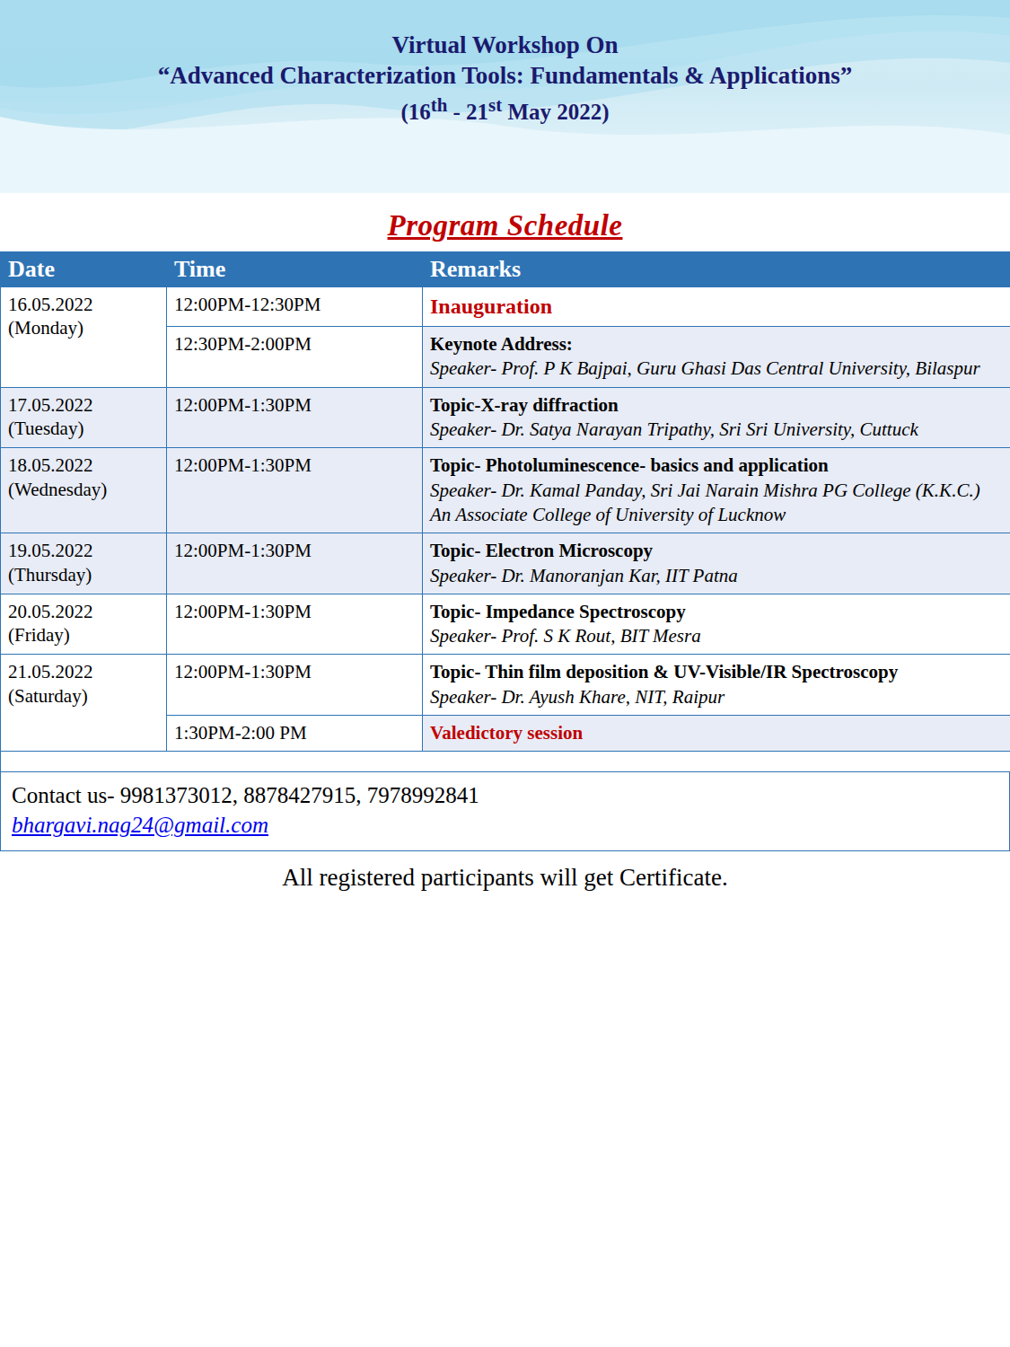Virtual Workshop On
“Advanced Characterization Tools: Fundamentals & Applications”
(16th - 21st May 2022)
Program Schedule
| Date | Time | Remarks |
| --- | --- | --- |
| 16.05.2022 (Monday) | 12:00PM-12:30PM | Inauguration |
| 12:30PM-2:00PM | Keynote Address: Speaker- Prof. P K Bajpai, Guru Ghasi Das Central University, Bilaspur |
| 17.05.2022 (Tuesday) | 12:00PM-1:30PM | Topic-X-ray diffraction Speaker- Dr. Satya Narayan Tripathy, Sri Sri University, Cuttuck |
| 18.05.2022 (Wednesday) | 12:00PM-1:30PM | Topic- Photoluminescence- basics and application Speaker- Dr. Kamal Panday, Sri Jai Narain Mishra PG College (K.K.C.) An Associate College of University of Lucknow |
| 19.05.2022 (Thursday) | 12:00PM-1:30PM | Topic- Electron Microscopy Speaker- Dr. Manoranjan Kar, IIT Patna |
| 20.05.2022 (Friday) | 12:00PM-1:30PM | Topic- Impedance Spectroscopy Speaker- Prof. S K Rout, BIT Mesra |
| 21.05.2022 (Saturday) | 12:00PM-1:30PM | Topic- Thin film deposition & UV-Visible/IR Spectroscopy Speaker- Dr. Ayush Khare, NIT, Raipur |
| 1:30PM-2:00 PM | Valedictory session |
Contact us- 9981373012, 8878427915, 7978992841
bhargavi.nag24@gmail.com
All registered participants will get Certificate.